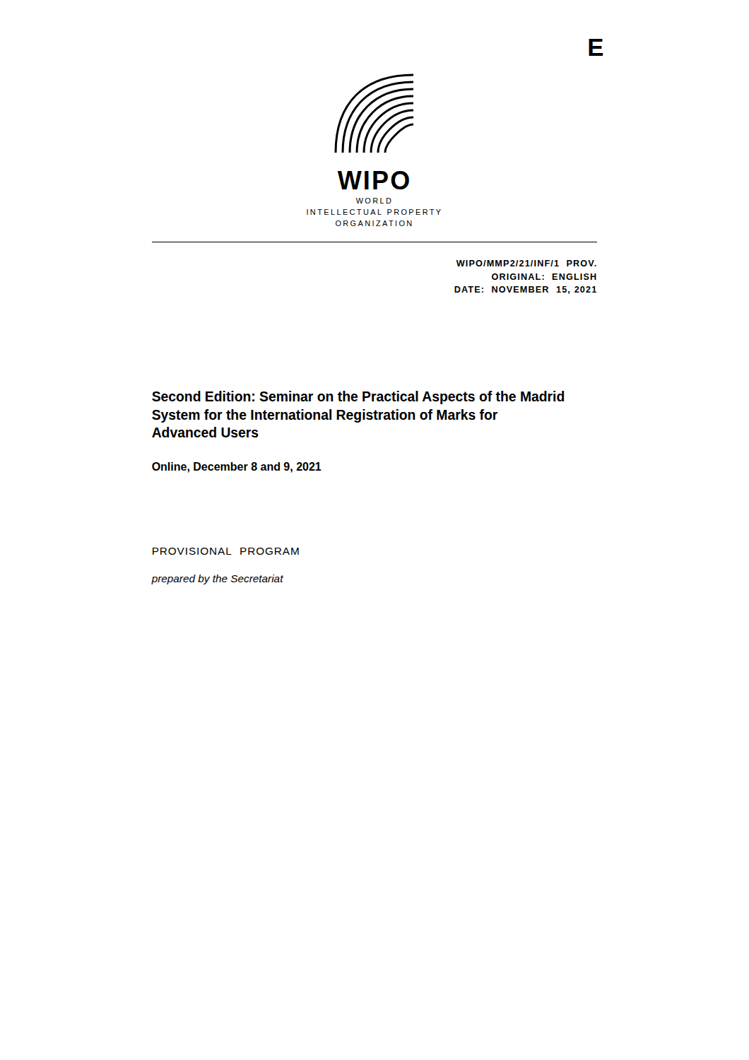E
WIPO
WORLD
INTELLECTUAL PROPERTY
ORGANIZATION
WIPO/MMP2/21/INF/1 PROV.
ORIGINAL: ENGLISH
DATE: NOVEMBER 15, 2021
Second Edition: Seminar on the Practical Aspects of the Madrid System for the International Registration of Marks for Advanced Users
Online, December 8 and 9, 2021
PROVISIONAL PROGRAM
prepared by the Secretariat